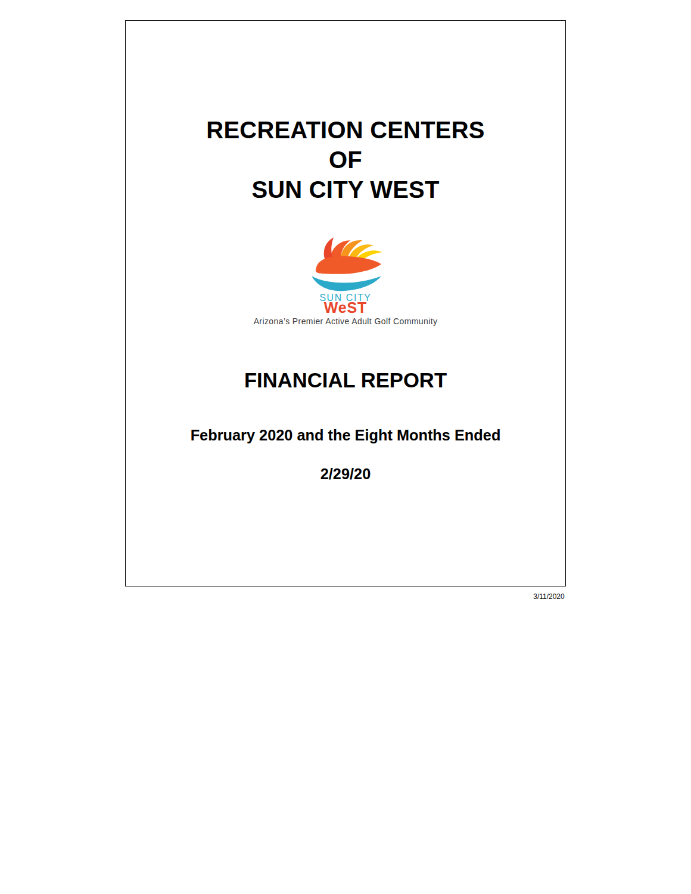RECREATION CENTERS
OF
SUN CITY WEST
SUN CITY WeST
Arizona’s Premier Active Adult Golf Community
FINANCIAL REPORT
February 2020 and the Eight Months Ended
2/29/20
3/11/2020